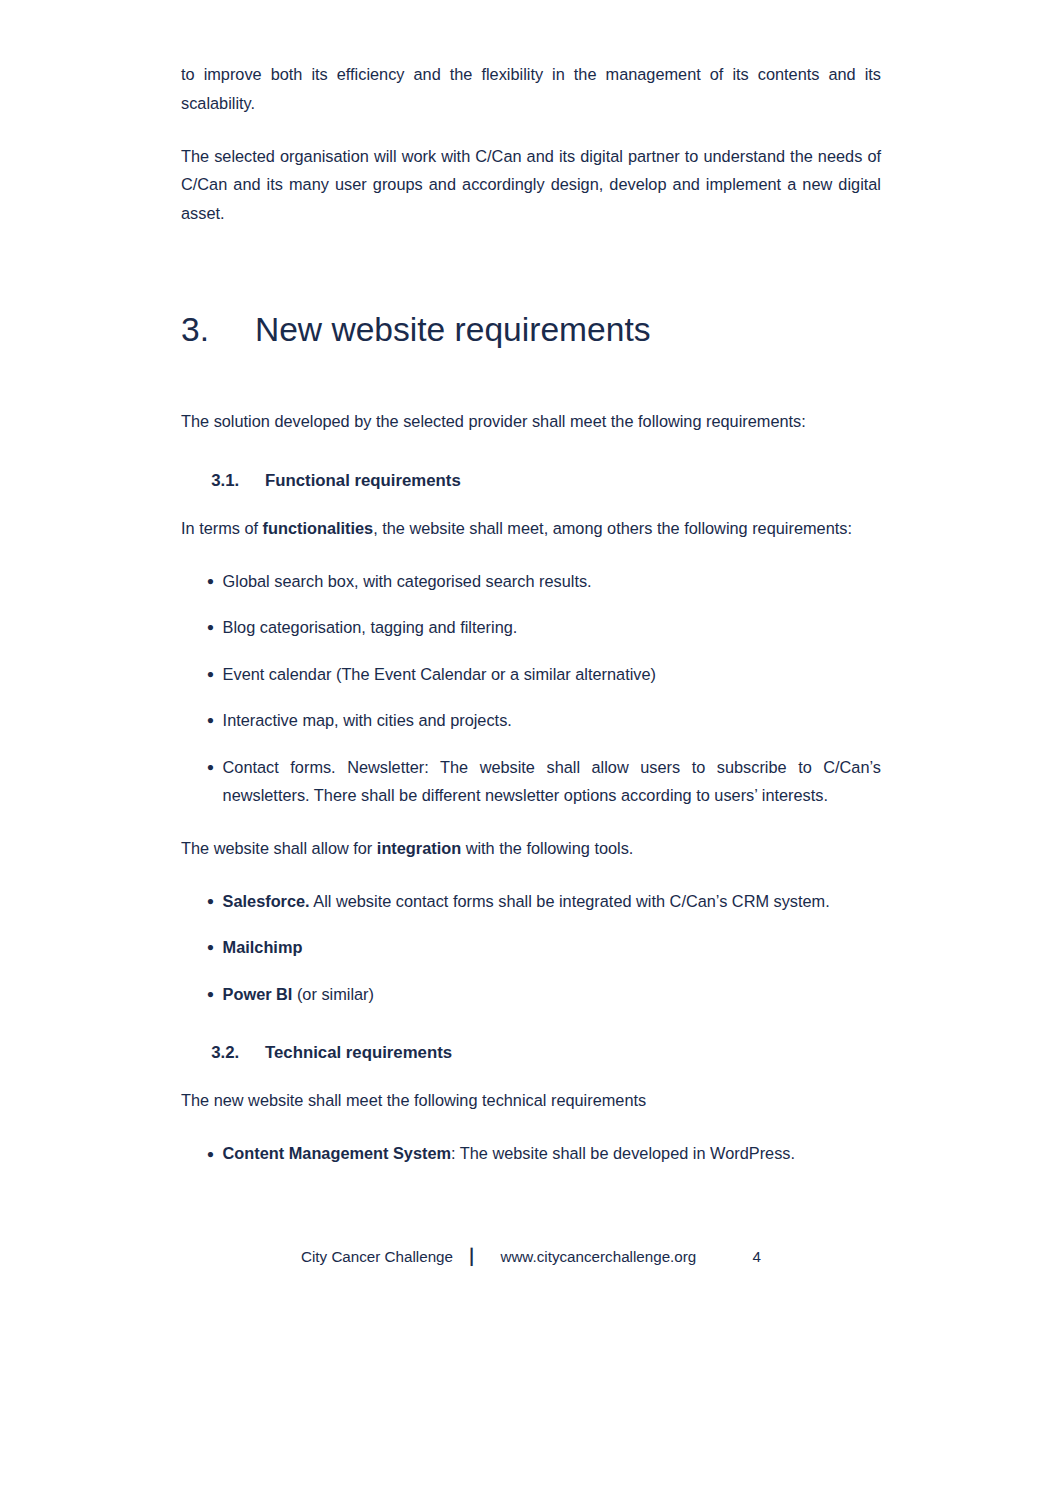to improve both its efficiency and the flexibility in the management of its contents and its scalability.
The selected organisation will work with C/Can and its digital partner to understand the needs of C/Can and its many user groups and accordingly design, develop and implement a new digital asset.
3. New website requirements
The solution developed by the selected provider shall meet the following requirements:
3.1. Functional requirements
In terms of functionalities, the website shall meet, among others the following requirements:
Global search box, with categorised search results.
Blog categorisation, tagging and filtering.
Event calendar (The Event Calendar or a similar alternative)
Interactive map, with cities and projects.
Contact forms. Newsletter: The website shall allow users to subscribe to C/Can’s newsletters. There shall be different newsletter options according to users’ interests.
The website shall allow for integration with the following tools.
Salesforce. All website contact forms shall be integrated with C/Can’s CRM system.
Mailchimp
Power BI (or similar)
3.2. Technical requirements
The new website shall meet the following technical requirements
Content Management System: The website shall be developed in WordPress.
City Cancer Challenge ▏ www.citycancerchallenge.org 4